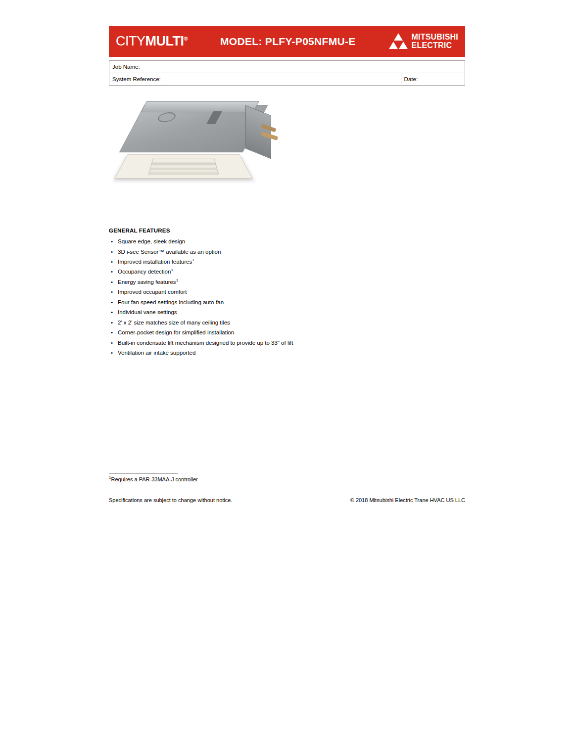CITY MULTI®
MODEL: PLFY-P05NFMU-E
MITSUBISHI
ELECTRIC
| Job Name: |
| System Reference: | Date: |
GENERAL FEATURES
Square edge, sleek design
3D i-see Sensor™ available as an option
Improved installation features1
Occupancy detection1
Energy saving features1
Improved occupant comfort
Four fan speed settings including auto-fan
Individual vane settings
2' x 2' size matches size of many ceiling tiles
Corner-pocket design for simplified installation
Built-in condensate lift mechanism designed to provide up to 33" of lift
Ventilation air intake supported
1Requires a PAR-33MAA-J controller
Specifications are subject to change without notice.
© 2018 Mitsubishi Electric Trane HVAC US LLC